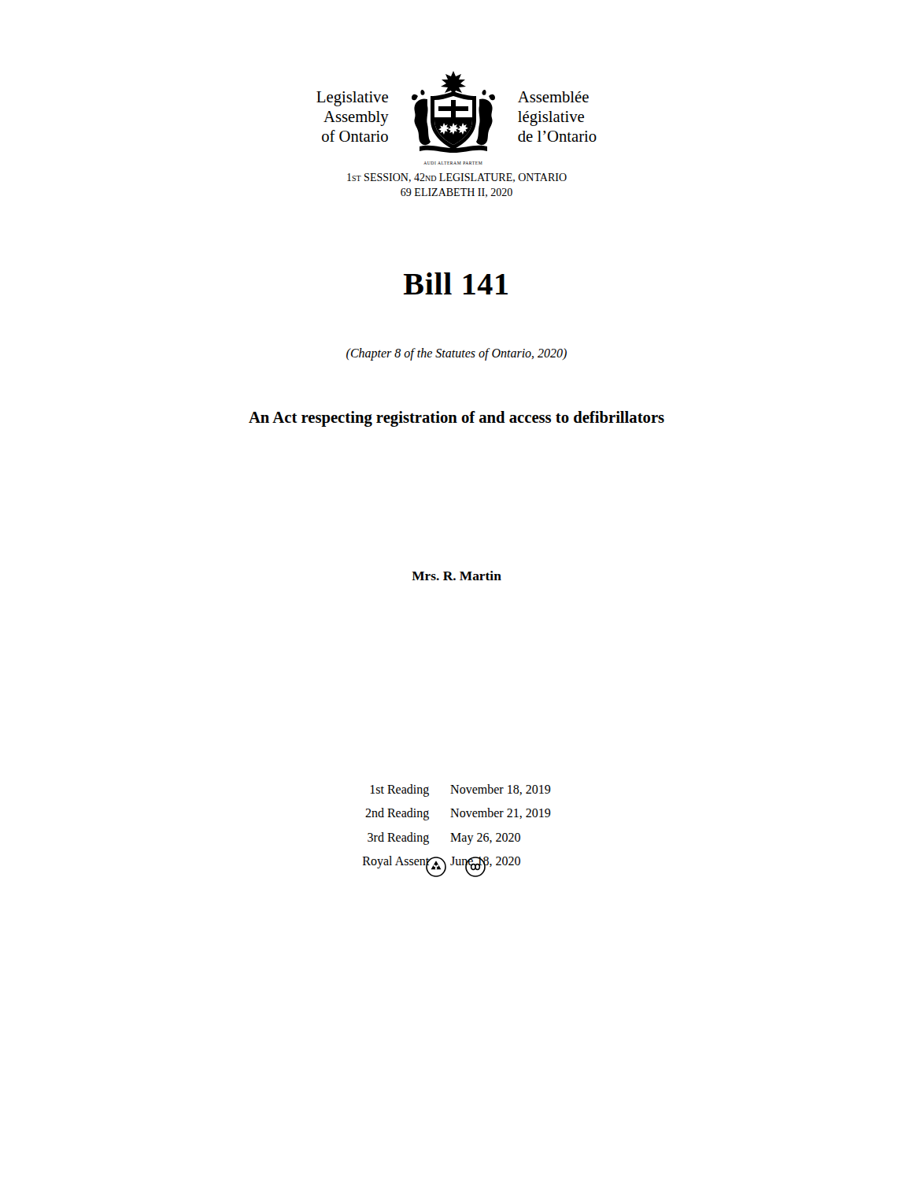Legislative
Assembly
of Ontario
AUDI ALTERAM PARTEM
Assemblée
législative
de l’Ontario
1st SESSION, 42nd LEGISLATURE, ONTARIO
69 ELIZABETH II, 2020
Bill 141
(Chapter 8 of the Statutes of Ontario, 2020)
An Act respecting registration of and access to defibrillators
Mrs. R. Martin
| 1st Reading | November 18, 2019 |
| 2nd Reading | November 21, 2019 |
| 3rd Reading | May 26, 2020 |
| Royal Assent | June 18, 2020 |